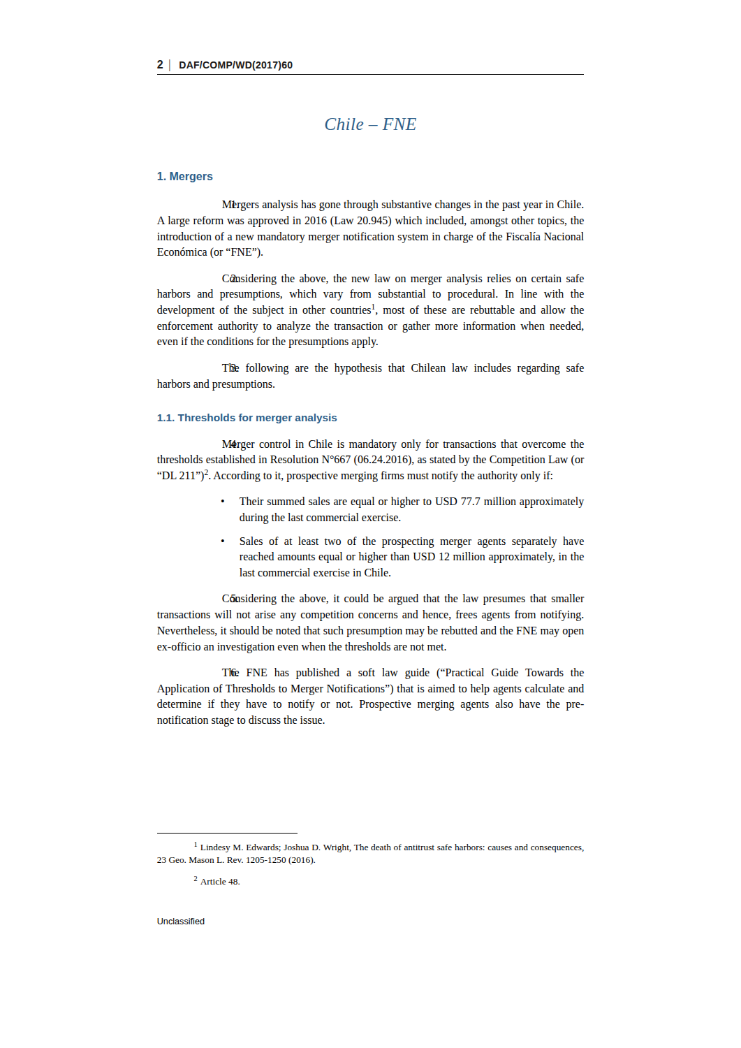2│DAF/COMP/WD(2017)60
Chile – FNE
1. Mergers
1. Mergers analysis has gone through substantive changes in the past year in Chile. A large reform was approved in 2016 (Law 20.945) which included, amongst other topics, the introduction of a new mandatory merger notification system in charge of the Fiscalía Nacional Económica (or “FNE”).
2. Considering the above, the new law on merger analysis relies on certain safe harbors and presumptions, which vary from substantial to procedural. In line with the development of the subject in other countries1, most of these are rebuttable and allow the enforcement authority to analyze the transaction or gather more information when needed, even if the conditions for the presumptions apply.
3. The following are the hypothesis that Chilean law includes regarding safe harbors and presumptions.
1.1. Thresholds for merger analysis
4. Merger control in Chile is mandatory only for transactions that overcome the thresholds established in Resolution N°667 (06.24.2016), as stated by the Competition Law (or “DL 211”)2. According to it, prospective merging firms must notify the authority only if:
Their summed sales are equal or higher to USD 77.7 million approximately during the last commercial exercise.
Sales of at least two of the prospecting merger agents separately have reached amounts equal or higher than USD 12 million approximately, in the last commercial exercise in Chile.
5. Considering the above, it could be argued that the law presumes that smaller transactions will not arise any competition concerns and hence, frees agents from notifying. Nevertheless, it should be noted that such presumption may be rebutted and the FNE may open ex-officio an investigation even when the thresholds are not met.
6. The FNE has published a soft law guide (“Practical Guide Towards the Application of Thresholds to Merger Notifications”) that is aimed to help agents calculate and determine if they have to notify or not. Prospective merging agents also have the pre-notification stage to discuss the issue.
1 Lindesy M. Edwards; Joshua D. Wright, The death of antitrust safe harbors: causes and consequences, 23 Geo. Mason L. Rev. 1205-1250 (2016).
2 Article 48.
Unclassified